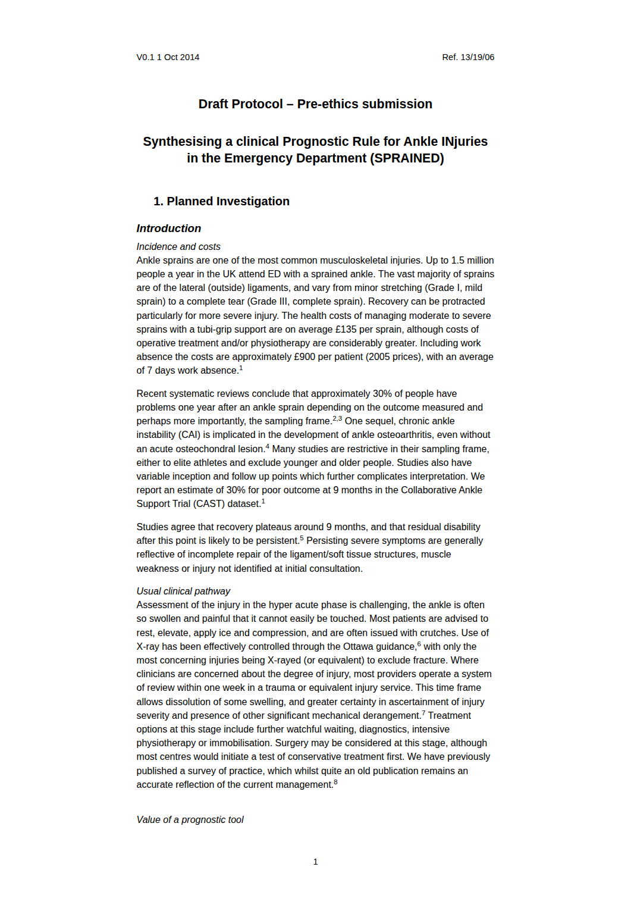V0.1 1 Oct 2014 Ref. 13/19/06
Draft Protocol – Pre-ethics submission
Synthesising a clinical Prognostic Rule for Ankle INjuries in the Emergency Department (SPRAINED)
1. Planned Investigation
Introduction
Incidence and costs
Ankle sprains are one of the most common musculoskeletal injuries. Up to 1.5 million people a year in the UK attend ED with a sprained ankle. The vast majority of sprains are of the lateral (outside) ligaments, and vary from minor stretching (Grade I, mild sprain) to a complete tear (Grade III, complete sprain). Recovery can be protracted particularly for more severe injury. The health costs of managing moderate to severe sprains with a tubi-grip support are on average £135 per sprain, although costs of operative treatment and/or physiotherapy are considerably greater. Including work absence the costs are approximately £900 per patient (2005 prices), with an average of 7 days work absence.1
Recent systematic reviews conclude that approximately 30% of people have problems one year after an ankle sprain depending on the outcome measured and perhaps more importantly, the sampling frame.2,3 One sequel, chronic ankle instability (CAI) is implicated in the development of ankle osteoarthritis, even without an acute osteochondral lesion.4 Many studies are restrictive in their sampling frame, either to elite athletes and exclude younger and older people. Studies also have variable inception and follow up points which further complicates interpretation. We report an estimate of 30% for poor outcome at 9 months in the Collaborative Ankle Support Trial (CAST) dataset.1
Studies agree that recovery plateaus around 9 months, and that residual disability after this point is likely to be persistent.5 Persisting severe symptoms are generally reflective of incomplete repair of the ligament/soft tissue structures, muscle weakness or injury not identified at initial consultation.
Usual clinical pathway
Assessment of the injury in the hyper acute phase is challenging, the ankle is often so swollen and painful that it cannot easily be touched. Most patients are advised to rest, elevate, apply ice and compression, and are often issued with crutches. Use of X-ray has been effectively controlled through the Ottawa guidance,6 with only the most concerning injuries being X-rayed (or equivalent) to exclude fracture. Where clinicians are concerned about the degree of injury, most providers operate a system of review within one week in a trauma or equivalent injury service. This time frame allows dissolution of some swelling, and greater certainty in ascertainment of injury severity and presence of other significant mechanical derangement.7 Treatment options at this stage include further watchful waiting, diagnostics, intensive physiotherapy or immobilisation. Surgery may be considered at this stage, although most centres would initiate a test of conservative treatment first. We have previously published a survey of practice, which whilst quite an old publication remains an accurate reflection of the current management.8
Value of a prognostic tool
1